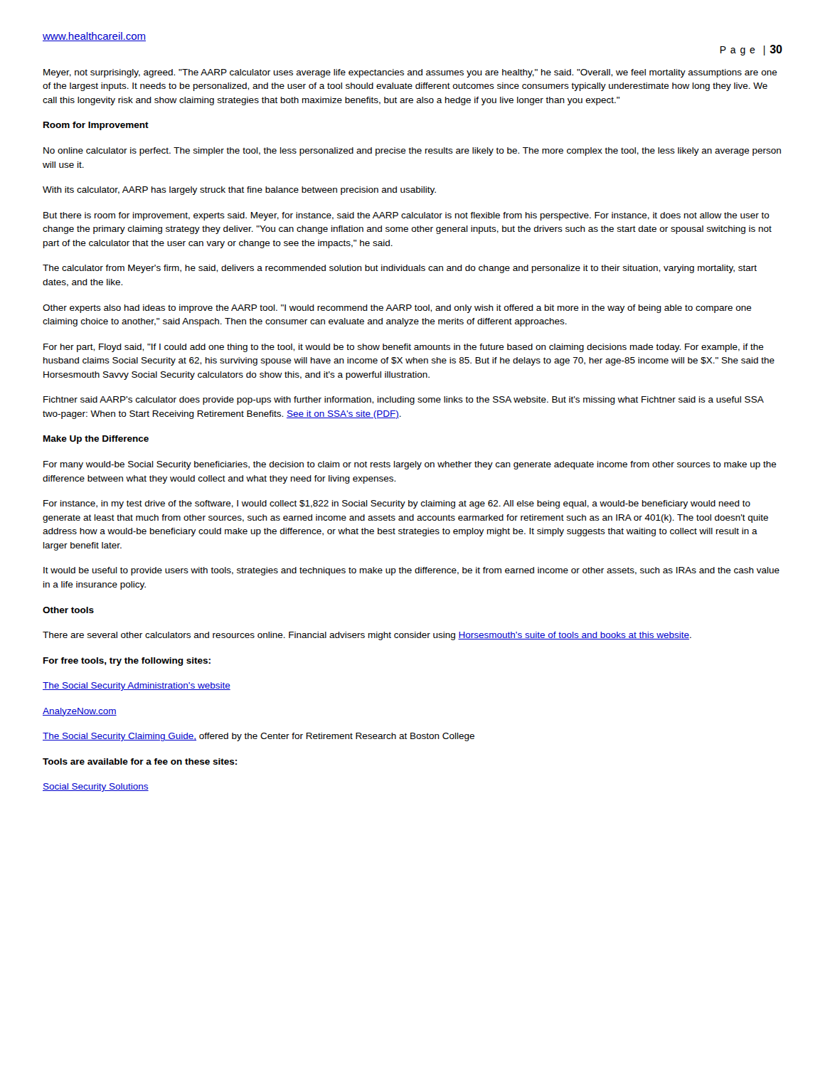www.healthcareil.com P a g e | 30
Meyer, not surprisingly, agreed. "The AARP calculator uses average life expectancies and assumes you are healthy," he said. "Overall, we feel mortality assumptions are one of the largest inputs. It needs to be personalized, and the user of a tool should evaluate different outcomes since consumers typically underestimate how long they live. We call this longevity risk and show claiming strategies that both maximize benefits, but are also a hedge if you live longer than you expect."
Room for Improvement
No online calculator is perfect. The simpler the tool, the less personalized and precise the results are likely to be. The more complex the tool, the less likely an average person will use it.
With its calculator, AARP has largely struck that fine balance between precision and usability.
But there is room for improvement, experts said. Meyer, for instance, said the AARP calculator is not flexible from his perspective. For instance, it does not allow the user to change the primary claiming strategy they deliver. "You can change inflation and some other general inputs, but the drivers such as the start date or spousal switching is not part of the calculator that the user can vary or change to see the impacts," he said.
The calculator from Meyer's firm, he said, delivers a recommended solution but individuals can and do change and personalize it to their situation, varying mortality, start dates, and the like.
Other experts also had ideas to improve the AARP tool. "I would recommend the AARP tool, and only wish it offered a bit more in the way of being able to compare one claiming choice to another," said Anspach. Then the consumer can evaluate and analyze the merits of different approaches.
For her part, Floyd said, "If I could add one thing to the tool, it would be to show benefit amounts in the future based on claiming decisions made today. For example, if the husband claims Social Security at 62, his surviving spouse will have an income of $X when she is 85. But if he delays to age 70, her age-85 income will be $X." She said the Horsesmouth Savvy Social Security calculators do show this, and it's a powerful illustration.
Fichtner said AARP's calculator does provide pop-ups with further information, including some links to the SSA website. But it's missing what Fichtner said is a useful SSA two-pager: When to Start Receiving Retirement Benefits. See it on SSA's site (PDF).
Make Up the Difference
For many would-be Social Security beneficiaries, the decision to claim or not rests largely on whether they can generate adequate income from other sources to make up the difference between what they would collect and what they need for living expenses.
For instance, in my test drive of the software, I would collect $1,822 in Social Security by claiming at age 62. All else being equal, a would-be beneficiary would need to generate at least that much from other sources, such as earned income and assets and accounts earmarked for retirement such as an IRA or 401(k). The tool doesn't quite address how a would-be beneficiary could make up the difference, or what the best strategies to employ might be. It simply suggests that waiting to collect will result in a larger benefit later.
It would be useful to provide users with tools, strategies and techniques to make up the difference, be it from earned income or other assets, such as IRAs and the cash value in a life insurance policy.
Other tools
There are several other calculators and resources online. Financial advisers might consider using Horsesmouth's suite of tools and books at this website.
For free tools, try the following sites:
The Social Security Administration's website
AnalyzeNow.com
The Social Security Claiming Guide, offered by the Center for Retirement Research at Boston College
Tools are available for a fee on these sites:
Social Security Solutions